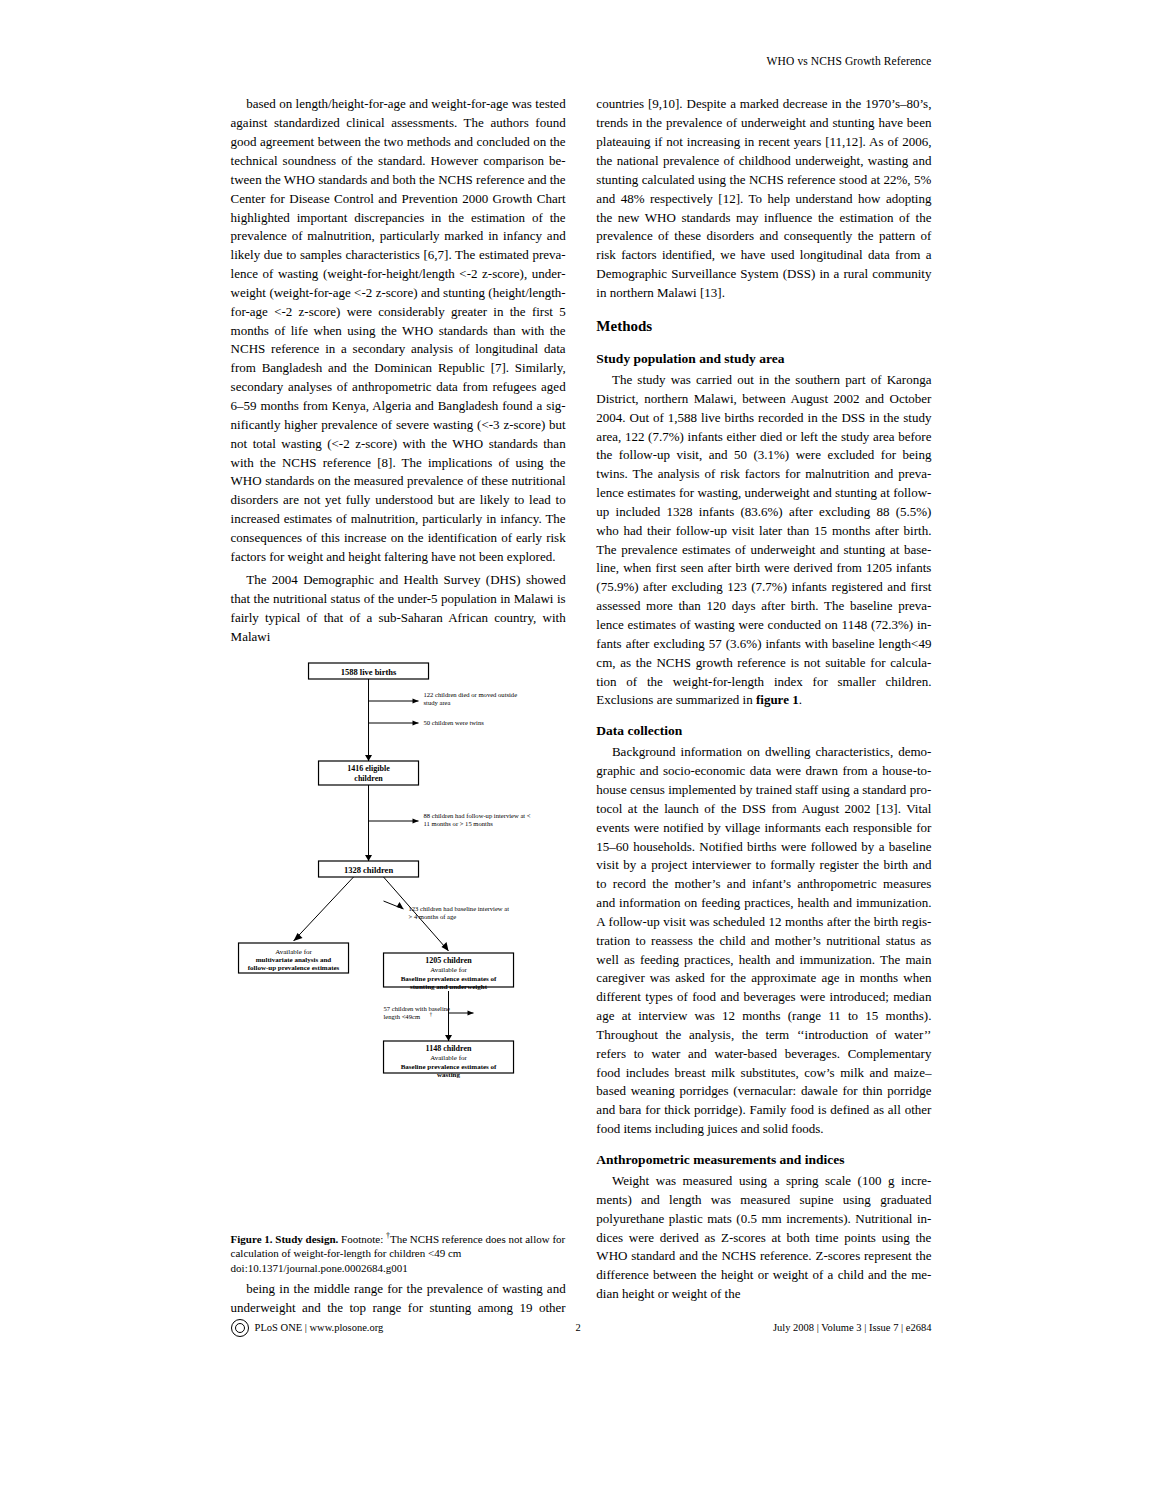WHO vs NCHS Growth Reference
based on length/height-for-age and weight-for-age was tested against standardized clinical assessments. The authors found good agreement between the two methods and concluded on the technical soundness of the standard. However comparison between the WHO standards and both the NCHS reference and the Center for Disease Control and Prevention 2000 Growth Chart highlighted important discrepancies in the estimation of the prevalence of malnutrition, particularly marked in infancy and likely due to samples characteristics [6,7]. The estimated prevalence of wasting (weight-for-height/length <-2 z-score), underweight (weight-for-age <-2 z-score) and stunting (height/length-for-age <-2 z-score) were considerably greater in the first 5 months of life when using the WHO standards than with the NCHS reference in a secondary analysis of longitudinal data from Bangladesh and the Dominican Republic [7]. Similarly, secondary analyses of anthropometric data from refugees aged 6–59 months from Kenya, Algeria and Bangladesh found a significantly higher prevalence of severe wasting (<-3 z-score) but not total wasting (<-2 z-score) with the WHO standards than with the NCHS reference [8]. The implications of using the WHO standards on the measured prevalence of these nutritional disorders are not yet fully understood but are likely to lead to increased estimates of malnutrition, particularly in infancy. The consequences of this increase on the identification of early risk factors for weight and height faltering have not been explored.
The 2004 Demographic and Health Survey (DHS) showed that the nutritional status of the under-5 population in Malawi is fairly typical of that of a sub-Saharan African country, with Malawi
1588 live births 122 children died or moved outside study area 50 children were twins 1416 eligible children 88 children had follow-up interview at < 11 months or > 15 months 1328 children 123 children had baseline interview at > 4 months of age Available for multivariate analysis and follow-up prevalence estimates 1205 children Available for Baseline prevalence estimates of stunting and underweight 57 children with baseline length <49cm † 1148 children Available for Baseline prevalence estimates of wasting
Figure 1. Study design. Footnote: †The NCHS reference does not allow for calculation of weight-for-length for children <49 cm
doi:10.1371/journal.pone.0002684.g001
being in the middle range for the prevalence of wasting and underweight and the top range for stunting among 19 other countries [9,10]. Despite a marked decrease in the 1970’s–80’s, trends in the prevalence of underweight and stunting have been plateauing if not increasing in recent years [11,12]. As of 2006, the national prevalence of childhood underweight, wasting and stunting calculated using the NCHS reference stood at 22%, 5% and 48% respectively [12]. To help understand how adopting the new WHO standards may influence the estimation of the prevalence of these disorders and consequently the pattern of risk factors identified, we have used longitudinal data from a Demographic Surveillance System (DSS) in a rural community in northern Malawi [13].
Methods
Study population and study area
The study was carried out in the southern part of Karonga District, northern Malawi, between August 2002 and October 2004. Out of 1,588 live births recorded in the DSS in the study area, 122 (7.7%) infants either died or left the study area before the follow-up visit, and 50 (3.1%) were excluded for being twins. The analysis of risk factors for malnutrition and prevalence estimates for wasting, underweight and stunting at follow-up included 1328 infants (83.6%) after excluding 88 (5.5%) who had their follow-up visit later than 15 months after birth. The prevalence estimates of underweight and stunting at baseline, when first seen after birth were derived from 1205 infants (75.9%) after excluding 123 (7.7%) infants registered and first assessed more than 120 days after birth. The baseline prevalence estimates of wasting were conducted on 1148 (72.3%) infants after excluding 57 (3.6%) infants with baseline length<49 cm, as the NCHS growth reference is not suitable for calculation of the weight-for-length index for smaller children. Exclusions are summarized in figure 1.
Data collection
Background information on dwelling characteristics, demographic and socio-economic data were drawn from a house-to-house census implemented by trained staff using a standard protocol at the launch of the DSS from August 2002 [13]. Vital events were notified by village informants each responsible for 15–60 households. Notified births were followed by a baseline visit by a project interviewer to formally register the birth and to record the mother’s and infant’s anthropometric measures and information on feeding practices, health and immunization. A follow-up visit was scheduled 12 months after the birth registration to reassess the child and mother’s nutritional status as well as feeding practices, health and immunization. The main caregiver was asked for the approximate age in months when different types of food and beverages were introduced; median age at interview was 12 months (range 11 to 15 months). Throughout the analysis, the term ‘‘introduction of water’’ refers to water and water-based beverages. Complementary food includes breast milk substitutes, cow’s milk and maize–based weaning porridges (vernacular: dawale for thin porridge and bara for thick porridge). Family food is defined as all other food items including juices and solid foods.
Anthropometric measurements and indices
Weight was measured using a spring scale (100 g increments) and length was measured supine using graduated polyurethane plastic mats (0.5 mm increments). Nutritional indices were derived as Z-scores at both time points using the WHO standard and the NCHS reference. Z-scores represent the difference between the height or weight of a child and the median height or weight of the
PLoS ONE | www.plosone.org
2
July 2008 | Volume 3 | Issue 7 | e2684